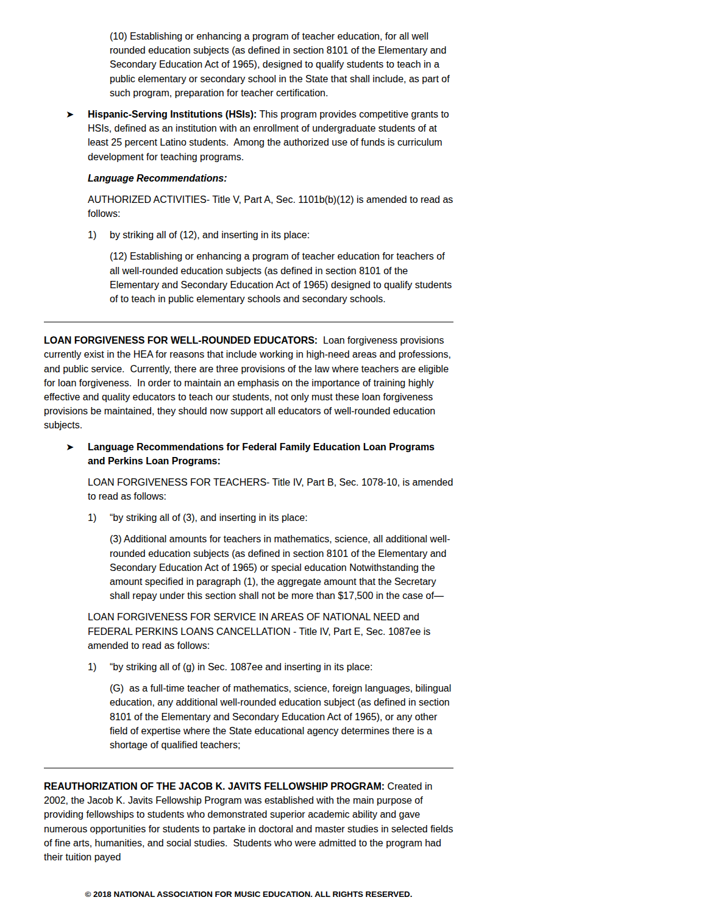(10) Establishing or enhancing a program of teacher education, for all well rounded education subjects (as defined in section 8101 of the Elementary and Secondary Education Act of 1965), designed to qualify students to teach in a public elementary or secondary school in the State that shall include, as part of such program, preparation for teacher certification.
Hispanic-Serving Institutions (HSIs): This program provides competitive grants to HSIs, defined as an institution with an enrollment of undergraduate students of at least 25 percent Latino students. Among the authorized use of funds is curriculum development for teaching programs.
Language Recommendations:
AUTHORIZED ACTIVITIES- Title V, Part A, Sec. 1101b(b)(12) is amended to read as follows:
1) by striking all of (12), and inserting in its place:
(12) Establishing or enhancing a program of teacher education for teachers of all well-rounded education subjects (as defined in section 8101 of the Elementary and Secondary Education Act of 1965) designed to qualify students of to teach in public elementary schools and secondary schools.
LOAN FORGIVENESS FOR WELL-ROUNDED EDUCATORS: Loan forgiveness provisions currently exist in the HEA for reasons that include working in high-need areas and professions, and public service. Currently, there are three provisions of the law where teachers are eligible for loan forgiveness. In order to maintain an emphasis on the importance of training highly effective and quality educators to teach our students, not only must these loan forgiveness provisions be maintained, they should now support all educators of well-rounded education subjects.
Language Recommendations for Federal Family Education Loan Programs and Perkins Loan Programs:
LOAN FORGIVENESS FOR TEACHERS- Title IV, Part B, Sec. 1078-10, is amended to read as follows:
1)“by striking all of (3), and inserting in its place:
(3) Additional amounts for teachers in mathematics, science, all additional well-rounded education subjects (as defined in section 8101 of the Elementary and Secondary Education Act of 1965) or special education Notwithstanding the amount specified in paragraph (1), the aggregate amount that the Secretary shall repay under this section shall not be more than $17,500 in the case of—
LOAN FORGIVENESS FOR SERVICE IN AREAS OF NATIONAL NEED and FEDERAL PERKINS LOANS CANCELLATION - Title IV, Part E, Sec. 1087ee is amended to read as follows:
1)“by striking all of (g) in Sec. 1087ee and inserting in its place:
(G) as a full-time teacher of mathematics, science, foreign languages, bilingual education, any additional well-rounded education subject (as defined in section 8101 of the Elementary and Secondary Education Act of 1965), or any other field of expertise where the State educational agency determines there is a shortage of qualified teachers;
REAUTHORIZATION OF THE JACOB K. JAVITS FELLOWSHIP PROGRAM: Created in 2002, the Jacob K. Javits Fellowship Program was established with the main purpose of providing fellowships to students who demonstrated superior academic ability and gave numerous opportunities for students to partake in doctoral and master studies in selected fields of fine arts, humanities, and social studies. Students who were admitted to the program had their tuition payed
© 2018 NATIONAL ASSOCIATION FOR MUSIC EDUCATION. ALL RIGHTS RESERVED.